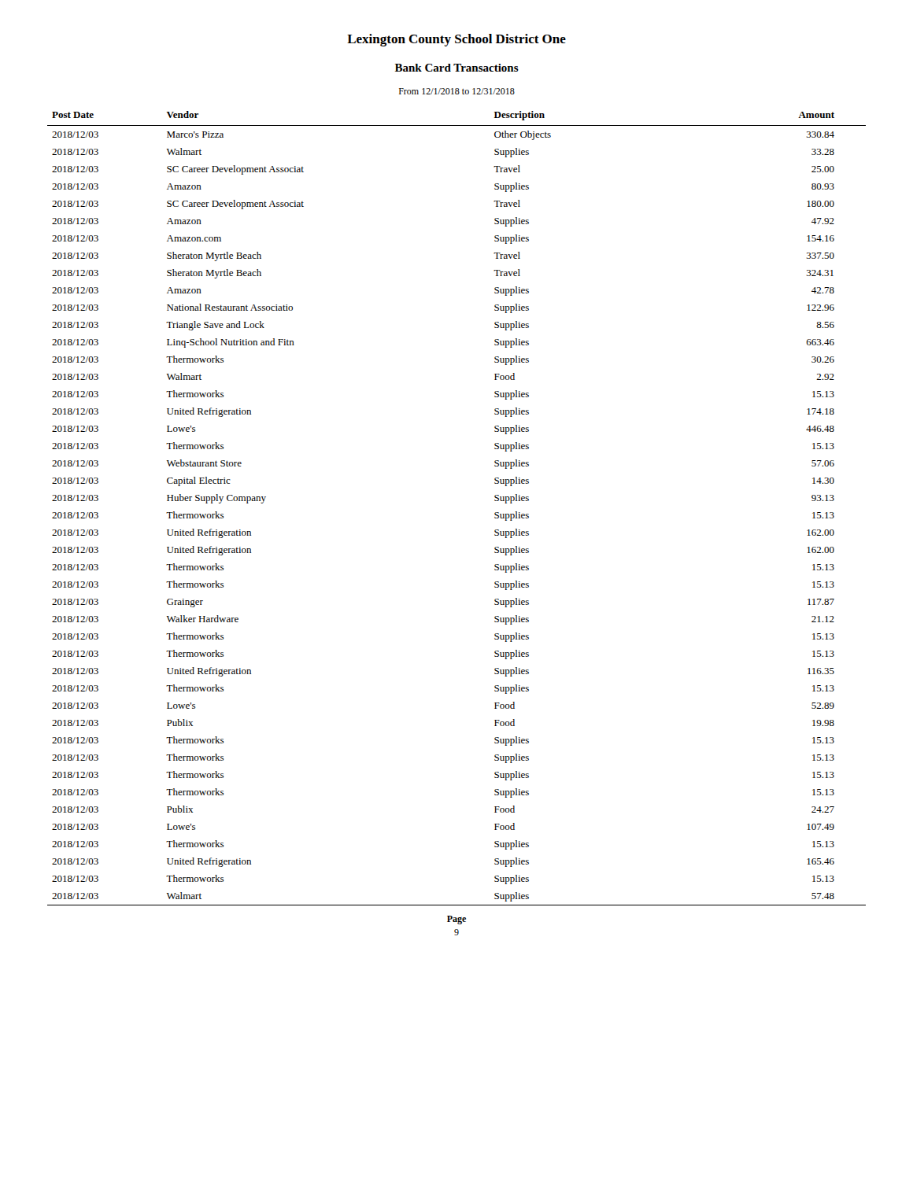Lexington County School District One
Bank Card Transactions
From 12/1/2018 to 12/31/2018
| Post Date | Vendor | Description | Amount |
| --- | --- | --- | --- |
| 2018/12/03 | Marco's Pizza | Other Objects | 330.84 |
| 2018/12/03 | Walmart | Supplies | 33.28 |
| 2018/12/03 | SC Career Development Associat | Travel | 25.00 |
| 2018/12/03 | Amazon | Supplies | 80.93 |
| 2018/12/03 | SC Career Development Associat | Travel | 180.00 |
| 2018/12/03 | Amazon | Supplies | 47.92 |
| 2018/12/03 | Amazon.com | Supplies | 154.16 |
| 2018/12/03 | Sheraton Myrtle Beach | Travel | 337.50 |
| 2018/12/03 | Sheraton Myrtle Beach | Travel | 324.31 |
| 2018/12/03 | Amazon | Supplies | 42.78 |
| 2018/12/03 | National Restaurant Associatio | Supplies | 122.96 |
| 2018/12/03 | Triangle Save and Lock | Supplies | 8.56 |
| 2018/12/03 | Linq-School Nutrition and Fitn | Supplies | 663.46 |
| 2018/12/03 | Thermoworks | Supplies | 30.26 |
| 2018/12/03 | Walmart | Food | 2.92 |
| 2018/12/03 | Thermoworks | Supplies | 15.13 |
| 2018/12/03 | United Refrigeration | Supplies | 174.18 |
| 2018/12/03 | Lowe's | Supplies | 446.48 |
| 2018/12/03 | Thermoworks | Supplies | 15.13 |
| 2018/12/03 | Webstaurant Store | Supplies | 57.06 |
| 2018/12/03 | Capital Electric | Supplies | 14.30 |
| 2018/12/03 | Huber Supply Company | Supplies | 93.13 |
| 2018/12/03 | Thermoworks | Supplies | 15.13 |
| 2018/12/03 | United Refrigeration | Supplies | 162.00 |
| 2018/12/03 | United Refrigeration | Supplies | 162.00 |
| 2018/12/03 | Thermoworks | Supplies | 15.13 |
| 2018/12/03 | Thermoworks | Supplies | 15.13 |
| 2018/12/03 | Grainger | Supplies | 117.87 |
| 2018/12/03 | Walker Hardware | Supplies | 21.12 |
| 2018/12/03 | Thermoworks | Supplies | 15.13 |
| 2018/12/03 | Thermoworks | Supplies | 15.13 |
| 2018/12/03 | United Refrigeration | Supplies | 116.35 |
| 2018/12/03 | Thermoworks | Supplies | 15.13 |
| 2018/12/03 | Lowe's | Food | 52.89 |
| 2018/12/03 | Publix | Food | 19.98 |
| 2018/12/03 | Thermoworks | Supplies | 15.13 |
| 2018/12/03 | Thermoworks | Supplies | 15.13 |
| 2018/12/03 | Thermoworks | Supplies | 15.13 |
| 2018/12/03 | Thermoworks | Supplies | 15.13 |
| 2018/12/03 | Publix | Food | 24.27 |
| 2018/12/03 | Lowe's | Food | 107.49 |
| 2018/12/03 | Thermoworks | Supplies | 15.13 |
| 2018/12/03 | United Refrigeration | Supplies | 165.46 |
| 2018/12/03 | Thermoworks | Supplies | 15.13 |
| 2018/12/03 | Walmart | Supplies | 57.48 |
Page
9